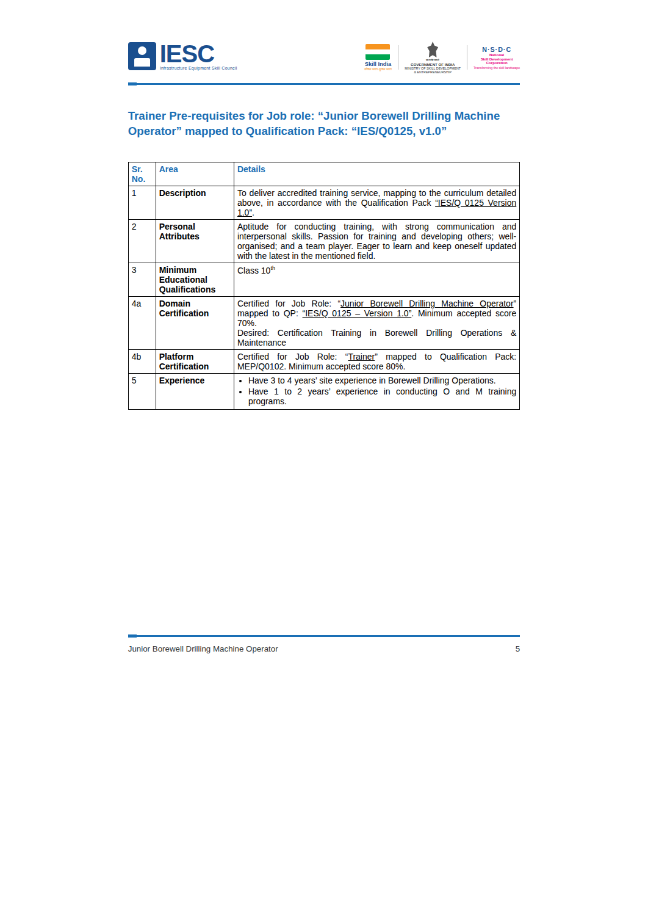IESC
Infrastructure Equipment Skill Council
Skill India
कौशल भारत-कुशल भारत
सत्यमेव जयते
GOVERNMENT OF INDIA
MINISTRY OF SKILL DEVELOPMENT
& ENTREPRENEURSHIP
N·S·D·C
National
Skill Development
Corporation
Transforming the skill landscape
Trainer Pre-requisites for Job role: “Junior Borewell Drilling Machine Operator” mapped to Qualification Pack: “IES/Q0125, v1.0”
| Sr. No. | Area | Details |
| --- | --- | --- |
| 1 | Description | To deliver accredited training service, mapping to the curriculum detailed above, in accordance with the Qualification Pack “IES/Q 0125 Version 1.0” . |
| 2 | Personal Attributes | Aptitude for conducting training, with strong communication and interpersonal skills. Passion for training and developing others; well-organised; and a team player. Eager to learn and keep oneself updated with the latest in the mentioned field. |
| 3 | Minimum Educational Qualifications | Class 10 th |
| 4a | Domain Certification | Certified for Job Role: “ Junior Borewell Drilling Machine Operator ” mapped to QP: “IES/Q 0125 – Version 1.0” . Minimum accepted score 70%. Desired: Certification Training in Borewell Drilling Operations & Maintenance |
| 4b | Platform Certification | Certified for Job Role: “ Trainer ” mapped to Qualification Pack: MEP/Q0102. Minimum accepted score 80%. |
| 5 | Experience | Have 3 to 4 years’ site experience in Borewell Drilling Operations. Have 1 to 2 years’ experience in conducting O and M training programs. |
Junior Borewell Drilling Machine Operator
5